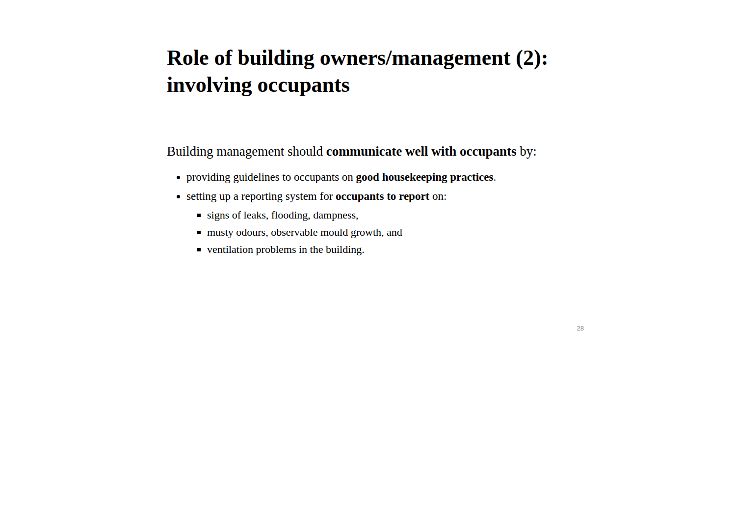Role of building owners/management (2): involving occupants
Building management should communicate well with occupants by:
providing guidelines to occupants on good housekeeping practices.
setting up a reporting system for occupants to report on:
signs of leaks, flooding, dampness,
musty odours, observable mould growth, and
ventilation problems in the building.
28